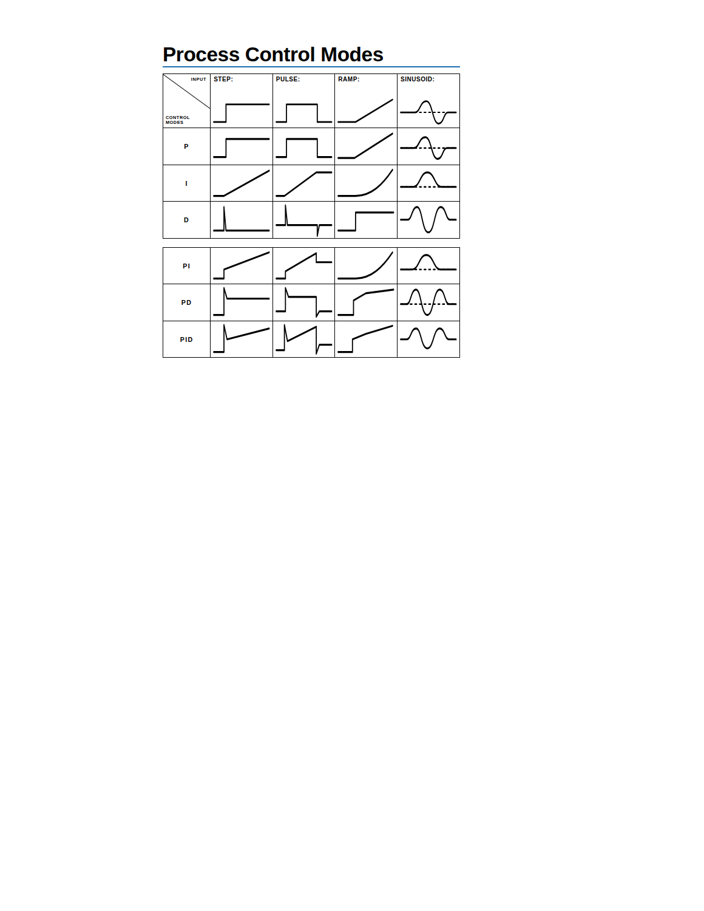Process Control Modes
| Input Control Modes | Step: | Pulse: | Ramp: | Sinusoid: |
| --- | --- | --- | --- | --- |
| P | | | | |
| I | | | | |
| D | | | | |
| PI | | | | |
| PD | | | | |
| PID | | | | |